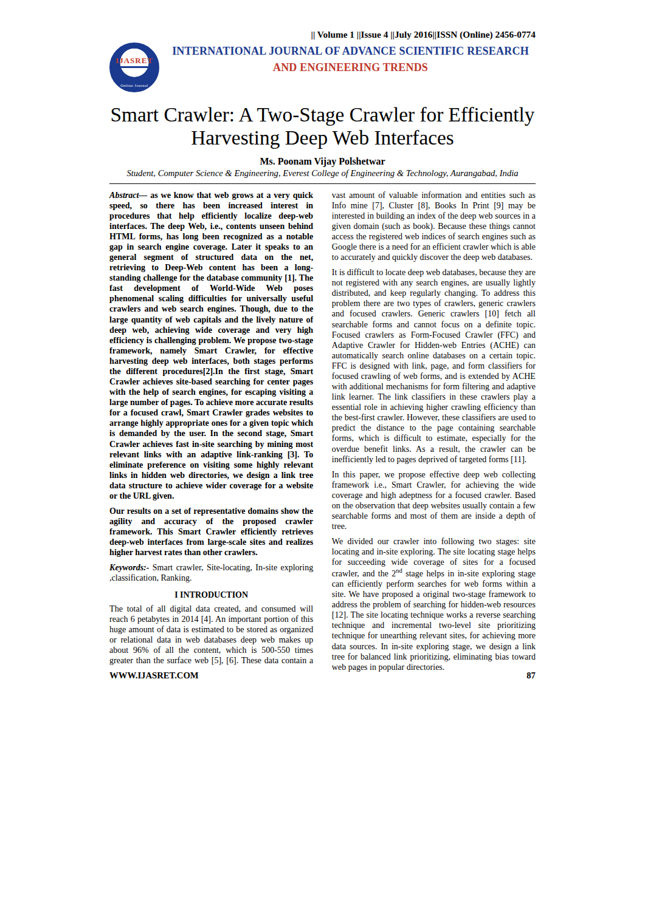|| Volume 1 ||Issue 4 ||July 2016||ISSN (Online) 2456-0774
IJASRET
Online Journal
INTERNATIONAL JOURNAL OF ADVANCE SCIENTIFIC RESEARCH
AND ENGINEERING TRENDS
Smart Crawler: A Two-Stage Crawler for Efficiently Harvesting Deep Web Interfaces
Ms. Poonam Vijay Polshetwar
Student, Computer Science & Engineering, Everest College of Engineering & Technology, Aurangabad, India
Abstract— as we know that web grows at a very quick speed, so there has been increased interest in procedures that help efficiently localize deep-web interfaces. The deep Web, i.e., contents unseen behind HTML forms, has long been recognized as a notable gap in search engine coverage. Later it speaks to an general segment of structured data on the net, retrieving to Deep-Web content has been a long-standing challenge for the database community [1]. The fast development of World-Wide Web poses phenomenal scaling difficulties for universally useful crawlers and web search engines. Though, due to the large quantity of web capitals and the lively nature of deep web, achieving wide coverage and very high efficiency is challenging problem. We propose two-stage framework, namely Smart Crawler, for effective harvesting deep web interfaces, both stages performs the different procedures[2].In the first stage, Smart Crawler achieves site-based searching for center pages with the help of search engines, for escaping visiting a large number of pages. To achieve more accurate results for a focused crawl, Smart Crawler grades websites to arrange highly appropriate ones for a given topic which is demanded by the user. In the second stage, Smart Crawler achieves fast in-site searching by mining most relevant links with an adaptive link-ranking [3]. To eliminate preference on visiting some highly relevant links in hidden web directories, we design a link tree data structure to achieve wider coverage for a website or the URL given.
Our results on a set of representative domains show the agility and accuracy of the proposed crawler framework. This Smart Crawler efficiently retrieves deep-web interfaces from large-scale sites and realizes higher harvest rates than other crawlers.
Keywords:- Smart crawler, Site-locating, In-site exploring ,classification, Ranking.
I Introduction
The total of all digital data created, and consumed will reach 6 petabytes in 2014 [4]. An important portion of this huge amount of data is estimated to be stored as organized or relational data in web databases deep web makes up about 96% of all the content, which is 500-550 times greater than the surface web [5], [6]. These data contain a vast amount of valuable information and entities such as Info mine [7], Cluster [8], Books In Print [9] may be interested in building an index of the deep web sources in a given domain (such as book). Because these things cannot access the registered web indices of search engines such as Google there is a need for an efficient crawler which is able to accurately and quickly discover the deep web databases.
It is difficult to locate deep web databases, because they are not registered with any search engines, are usually lightly distributed, and keep regularly changing. To address this problem there are two types of crawlers, generic crawlers and focused crawlers. Generic crawlers [10] fetch all searchable forms and cannot focus on a definite topic. Focused crawlers as Form-Focused Crawler (FFC) and Adaptive Crawler for Hidden-web Entries (ACHE) can automatically search online databases on a certain topic. FFC is designed with link, page, and form classifiers for focused crawling of web forms, and is extended by ACHE with additional mechanisms for form filtering and adaptive link learner. The link classifiers in these crawlers play a essential role in achieving higher crawling efficiency than the best-first crawler. However, these classifiers are used to predict the distance to the page containing searchable forms, which is difficult to estimate, especially for the overdue benefit links. As a result, the crawler can be inefficiently led to pages deprived of targeted forms [11].
In this paper, we propose effective deep web collecting framework i.e., Smart Crawler, for achieving the wide coverage and high adeptness for a focused crawler. Based on the observation that deep websites usually contain a few searchable forms and most of them are inside a depth of tree.
We divided our crawler into following two stages: site locating and in-site exploring. The site locating stage helps for succeeding wide coverage of sites for a focused crawler, and the 2nd stage helps in in-site exploring stage can efficiently perform searches for web forms within a site. We have proposed a original two-stage framework to address the problem of searching for hidden-web resources [12]. The site locating technique works a reverse searching technique and incremental two-level site prioritizing technique for unearthing relevant sites, for achieving more data sources. In in-site exploring stage, we design a link tree for balanced link prioritizing, eliminating bias toward web pages in popular directories.
WWW.IJASRET.COM 87